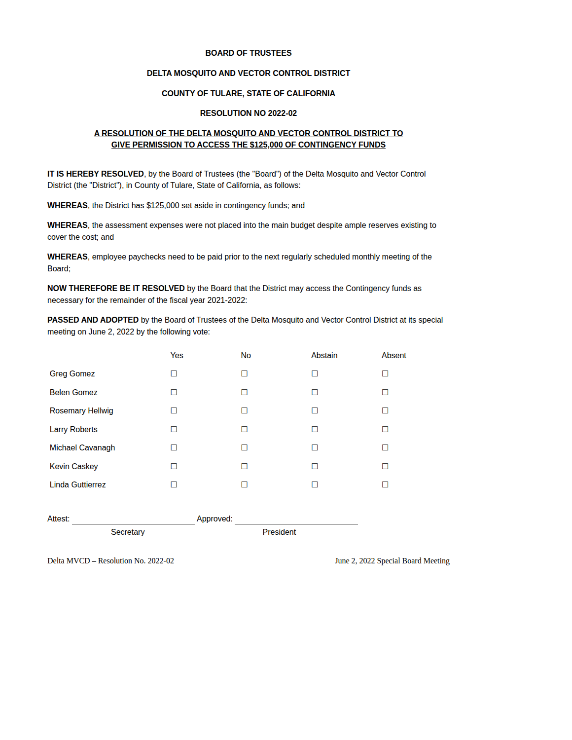BOARD OF TRUSTEES
DELTA MOSQUITO AND VECTOR CONTROL DISTRICT
COUNTY OF TULARE, STATE OF CALIFORNIA
RESOLUTION NO 2022-02
A RESOLUTION OF THE DELTA MOSQUITO AND VECTOR CONTROL DISTRICT TO GIVE PERMISSION TO ACCESS THE $125,000 OF CONTINGENCY FUNDS
IT IS HEREBY RESOLVED, by the Board of Trustees (the "Board") of the Delta Mosquito and Vector Control District (the "District"), in County of Tulare, State of California, as follows:
WHEREAS, the District has $125,000 set aside in contingency funds; and
WHEREAS, the assessment expenses were not placed into the main budget despite ample reserves existing to cover the cost; and
WHEREAS, employee paychecks need to be paid prior to the next regularly scheduled monthly meeting of the Board;
NOW THEREFORE BE IT RESOLVED by the Board that the District may access the Contingency funds as necessary for the remainder of the fiscal year 2021-2022:
PASSED AND ADOPTED by the Board of Trustees of the Delta Mosquito and Vector Control District at its special meeting on June 2, 2022 by the following vote:
| | Yes | No | Abstain | Absent |
| --- | --- | --- | --- | --- |
| Greg Gomez | ☐ | ☐ | ☐ | ☐ |
| Belen Gomez | ☐ | ☐ | ☐ | ☐ |
| Rosemary Hellwig | ☐ | ☐ | ☐ | ☐ |
| Larry Roberts | ☐ | ☐ | ☐ | ☐ |
| Michael Cavanagh | ☐ | ☐ | ☐ | ☐ |
| Kevin Caskey | ☐ | ☐ | ☐ | ☐ |
| Linda Guttierrez | ☐ | ☐ | ☐ | ☐ |
Attest: Approved:
Secretary President
Delta MVCD – Resolution No. 2022-02 June 2, 2022 Special Board Meeting